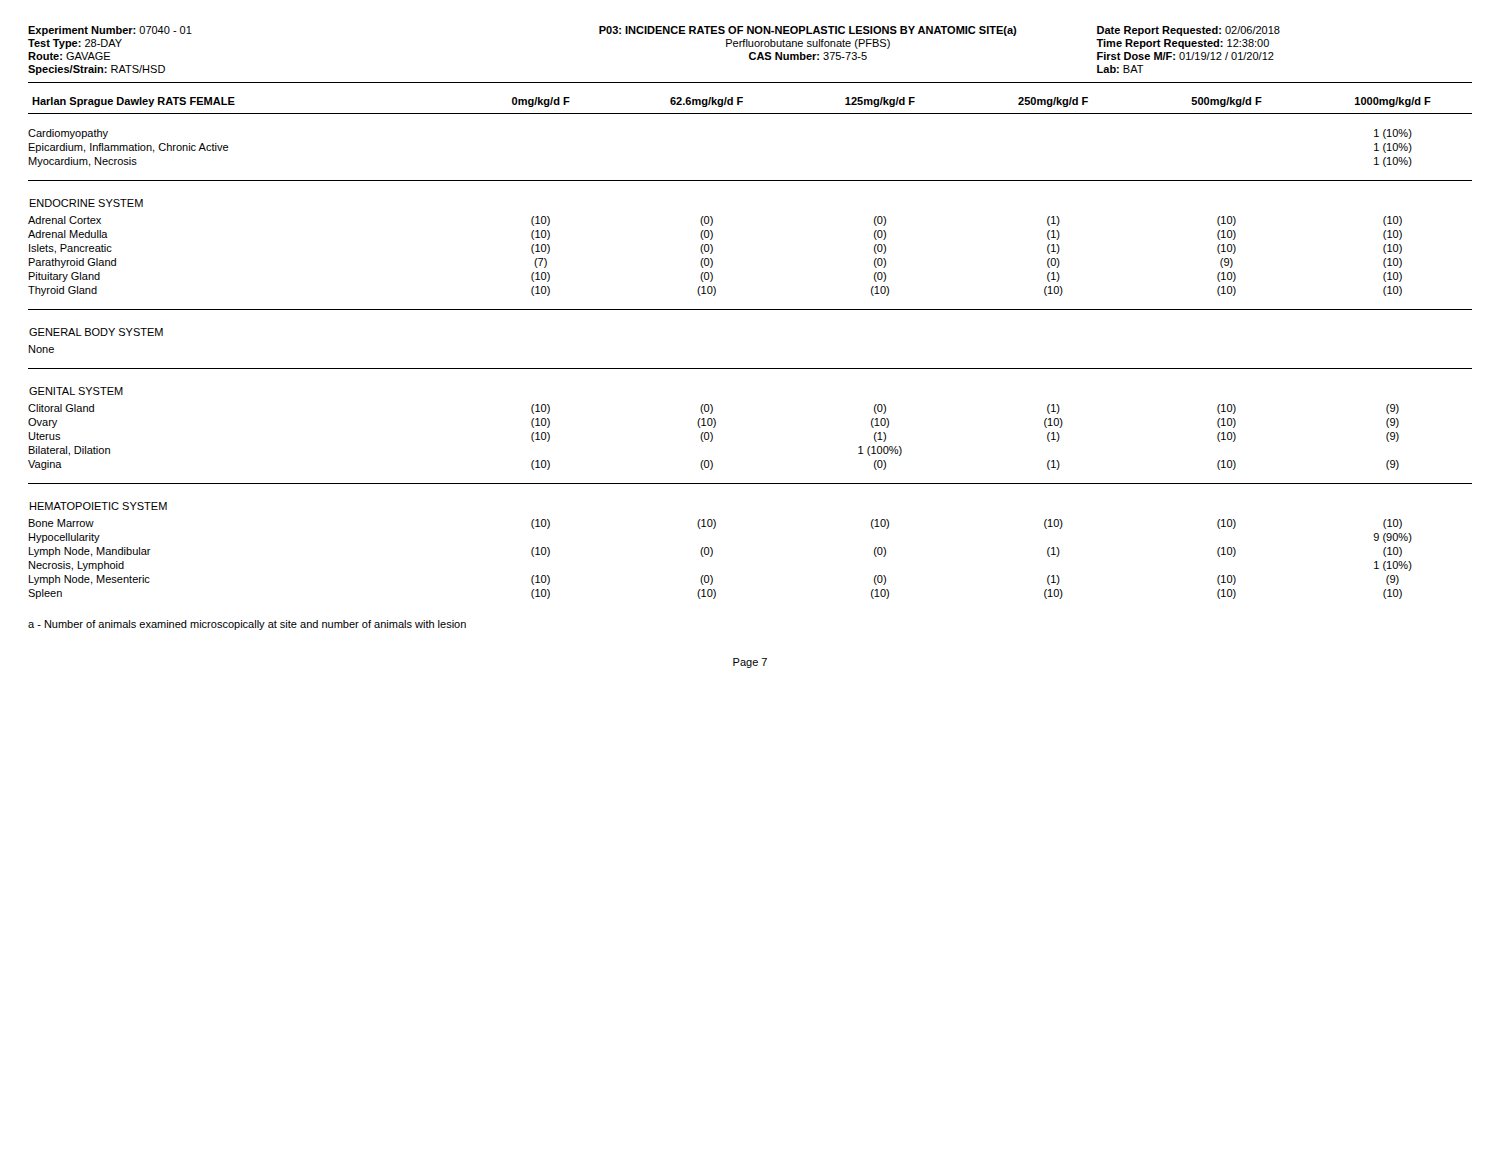| Experiment Number: 07040 - 01 | P03: INCIDENCE RATES OF NON-NEOPLASTIC LESIONS BY ANATOMIC SITE(a) | Date Report Requested: 02/06/2018 |
| Test Type: 28-DAY | Perfluorobutane sulfonate (PFBS) | Time Report Requested: 12:38:00 |
| Route: GAVAGE | CAS Number: 375-73-5 | First Dose M/F: 01/19/12 / 01/20/12 |
| Species/Strain: RATS/HSD | | Lab: BAT |
| Harlan Sprague Dawley RATS FEMALE | 0mg/kg/d F | 62.6mg/kg/d F | 125mg/kg/d F | 250mg/kg/d F | 500mg/kg/d F | 1000mg/kg/d F |
| --- | --- | --- | --- | --- | --- | --- |
| Cardiomyopathy | | | | | | 1 (10%) |
| Epicardium, Inflammation, Chronic Active | | | | | | 1 (10%) |
| Myocardium, Necrosis | | | | | | 1 (10%) |
| ENDOCRINE SYSTEM |
| Adrenal Cortex | (10) | (0) | (0) | (1) | (10) | (10) |
| Adrenal Medulla | (10) | (0) | (0) | (1) | (10) | (10) |
| Islets, Pancreatic | (10) | (0) | (0) | (1) | (10) | (10) |
| Parathyroid Gland | (7) | (0) | (0) | (0) | (9) | (10) |
| Pituitary Gland | (10) | (0) | (0) | (1) | (10) | (10) |
| Thyroid Gland | (10) | (10) | (10) | (10) | (10) | (10) |
| GENERAL BODY SYSTEM |
| None | | | | | | |
| GENITAL SYSTEM |
| Clitoral Gland | (10) | (0) | (0) | (1) | (10) | (9) |
| Ovary | (10) | (10) | (10) | (10) | (10) | (9) |
| Uterus | (10) | (0) | (1) | (1) | (10) | (9) |
| Bilateral, Dilation | | | 1 (100%) | | | |
| Vagina | (10) | (0) | (0) | (1) | (10) | (9) |
| HEMATOPOIETIC SYSTEM |
| Bone Marrow | (10) | (10) | (10) | (10) | (10) | (10) |
| Hypocellularity | | | | | | 9 (90%) |
| Lymph Node, Mandibular | (10) | (0) | (0) | (1) | (10) | (10) |
| Necrosis, Lymphoid | | | | | | 1 (10%) |
| Lymph Node, Mesenteric | (10) | (0) | (0) | (1) | (10) | (9) |
| Spleen | (10) | (10) | (10) | (10) | (10) | (10) |
a - Number of animals examined microscopically at site and number of animals with lesion
Page 7